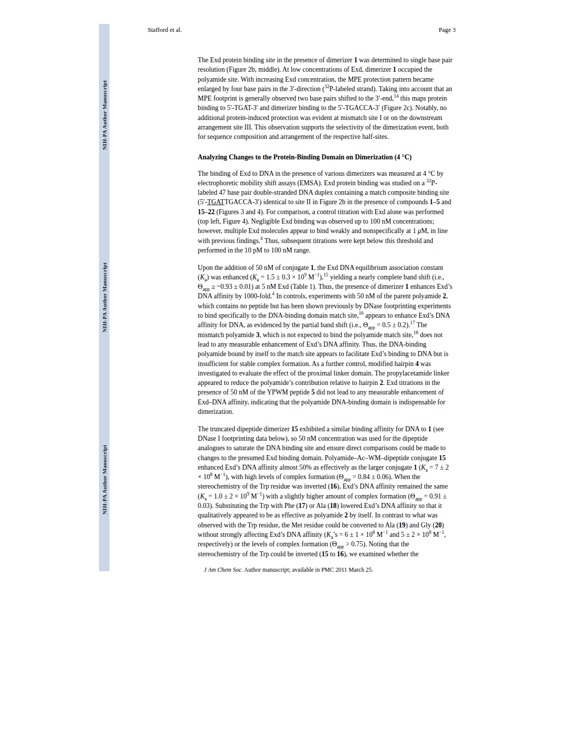NIH-PA Author Manuscript NIH-PA Author Manuscript NIH-PA Author Manuscript
Stafford et al.
Page 3
The Exd protein binding site in the presence of dimerizer 1 was determined to single base pair resolution (Figure 2b, middle). At low concentrations of Exd, dimerizer 1 occupied the polyamide site. With increasing Exd concentration, the MPE protection pattern became enlarged by four base pairs in the 3′-direction (32P-labeled strand). Taking into account that an MPE footprint is generally observed two base pairs shifted to the 3′-end,14 this maps protein binding to 5′-TGAT-3′ and dimerizer binding to the 5′-TGACCA-3′ (Figure 2c). Notably, no additional protein-induced protection was evident at mismatch site I or on the downstream arrangement site III. This observation supports the selectivity of the dimerization event, both for sequence composition and arrangement of the respective half-sites.
Analyzing Changes to the Protein-Binding Domain on Dimerization (4 °C)
The binding of Exd to DNA in the presence of various dimerizers was measured at 4 °C by electrophoretic mobility shift assays (EMSA). Exd protein binding was studied on a 32P-labeled 47 base pair double-stranded DNA duplex containing a match composite binding site (5′-TGATTGACCA-3′) identical to site II in Figure 2b in the presence of compounds 1–5 and 15–22 (Figures 3 and 4). For comparison, a control titration with Exd alone was performed (top left, Figure 4). Negligible Exd binding was observed up to 100 nM concentrations; however, multiple Exd molecules appear to bind weakly and nonspecifically at 1 μ M, in line with previous findings.4 Thus, subsequent titrations were kept below this threshold and performed in the 10 pM to 100 nM range.
Upon the addition of 50 nM of conjugate 1, the Exd DNA equilibrium association constant (Ka) was enhanced (Ka = 1.5 ± 0.3 × 109 M−1),15 yielding a nearly complete band shift (i.e., Θapp ≥ ~0.93 ± 0.01) at 5 nM Exd (Table 1). Thus, the presence of dimerizer 1 enhances Exd’s DNA affinity by 1000-fold.4 In controls, experiments with 50 nM of the parent polyamide 2, which contains no peptide but has been shown previously by DNase footprinting experiments to bind specifically to the DNA-binding domain match site,16 appears to enhance Exd’s DNA affinity for DNA, as evidenced by the partial band shift (i.e., Θapp = 0.5 ± 0.2).17 The mismatch polyamide 3, which is not expected to bind the polyamide match site,18 does not lead to any measurable enhancement of Exd’s DNA affinity. Thus, the DNA-binding polyamide bound by itself to the match site appears to facilitate Exd’s binding to DNA but is insufficient for stable complex formation. As a further control, modified hairpin 4 was investigated to evaluate the effect of the proximal linker domain. The propylacetamide linker appeared to reduce the polyamide’s contribution relative to hairpin 2. Exd titrations in the presence of 50 nM of the YPWM peptide 5 did not lead to any measurable enhancement of Exd–DNA affinity, indicating that the polyamide DNA-binding domain is indispensable for dimerization.
The truncated dipeptide dimerizer 15 exhibited a similar binding affinity for DNA to 1 (see DNase I footprinting data below), so 50 nM concentration was used for the dipeptide analogues to saturate the DNA binding site and ensure direct comparisons could be made to changes to the presumed Exd binding domain. Polyamide–Ac–WM–dipeptide conjugate 15 enhanced Exd’s DNA affinity almost 50% as effectively as the larger conjugate 1 (Ka = 7 ± 2 × 108 M−1), with high levels of complex formation (Θapp = 0.84 ± 0.06). When the stereochemistry of the Trp residue was inverted (16), Exd’s DNA affinity remained the same (Ka = 1.0 ± 2 × 109 M−1) with a slightly higher amount of complex formation (Θapp = 0.91 ± 0.03). Substituting the Trp with Phe (17) or Ala (18) lowered Exd’s DNA affinity so that it qualitatively appeared to be as effective as polyamide 2 by itself. In contrast to what was observed with the Trp residue, the Met residue could be converted to Ala (19) and Gly (20) without strongly affecting Exd’s DNA affinity (Ka’s = 6 ± 1 × 108 M−1 and 5 ± 2 × 108 M−1, respectively) or the levels of complex formation (Θapp > 0.75). Noting that the stereochemistry of the Trp could be inverted (15 to 16), we examined whether the
J Am Chem Soc. Author manuscript; available in PMC 2011 March 25.